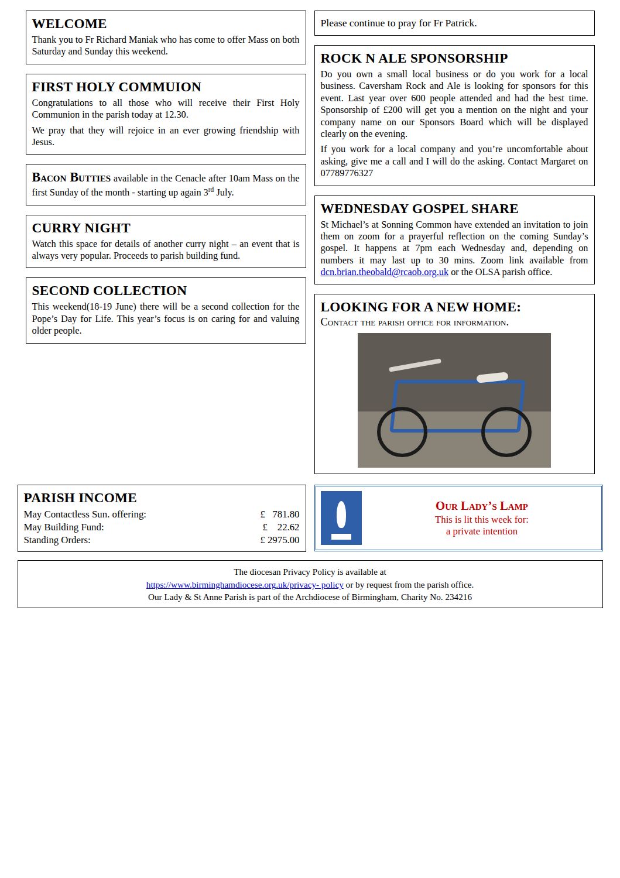| Welcome Thank you to Fr Richard Maniak who has come to offer Mass on both Saturday and Sunday this weekend. First Holy Commuion Congratulations to all those who will receive their First Holy Communion in the parish today at 12.30. We pray that they will rejoice in an ever growing friendship with Jesus. Bacon Butties available in the Cenacle after 10am Mass on the first Sunday of the month - starting up again 3 rd July. Curry Night Watch this space for details of another curry night – an event that is always very popular. Proceeds to parish building fund. Second Collection This weekend(18-19 June) there will be a second collection for the Pope’s Day for Life. This year’s focus is on caring for and valuing older people. | Please continue to pray for Fr Patrick. Rock N Ale Sponsorship Do you own a small local business or do you work for a local business. Caversham Rock and Ale is looking for sponsors for this event. Last year over 600 people attended and had the best time. Sponsorship of £200 will get you a mention on the night and your company name on our Sponsors Board which will be displayed clearly on the evening. If you work for a local company and you’re uncomfortable about asking, give me a call and I will do the asking. Contact Margaret on 07789776327 Wednesday Gospel Share St Michael’s at Sonning Common have extended an invitation to join them on zoom for a prayerful reflection on the coming Sunday’s gospel. It happens at 7pm each Wednesday and, depending on numbers it may last up to 30 mins. Zoom link available from dcn.brian.theobald@rcaob.org.uk or the OLSA parish office. Looking for a New Home: Contact the parish office for information. |
Parish Income
| May Contactless Sun. offering: | £ 781.80 |
| May Building Fund: | £ 22.62 |
| Standing Orders: | £ 2975.00 |
Our Lady’s Lamp This is lit this week for: a private intention
The diocesan Privacy Policy is available at
https://www.birminghamdiocese.org.uk/privacy- policy or by request from the parish office.
Our Lady & St Anne Parish is part of the Archdiocese of Birmingham, Charity No. 234216